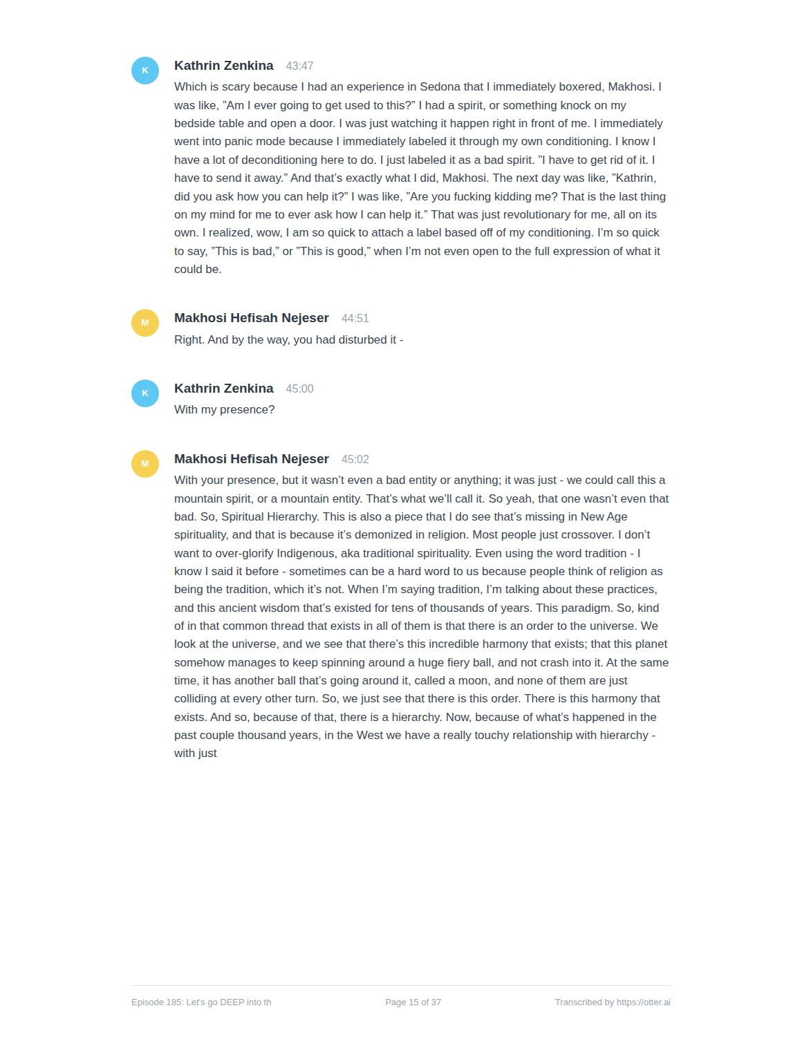K
Kathrin Zenkina 43:47
Which is scary because I had an experience in Sedona that I immediately boxered, Makhosi. I was like, ”Am I ever going to get used to this?” I had a spirit, or something knock on my bedside table and open a door. I was just watching it happen right in front of me. I immediately went into panic mode because I immediately labeled it through my own conditioning. I know I have a lot of deconditioning here to do. I just labeled it as a bad spirit. ”I have to get rid of it. I have to send it away.” And that’s exactly what I did, Makhosi. The next day was like, ”Kathrin, did you ask how you can help it?” I was like, ”Are you fucking kidding me? That is the last thing on my mind for me to ever ask how I can help it.” That was just revolutionary for me, all on its own. I realized, wow, I am so quick to attach a label based off of my conditioning. I’m so quick to say, ”This is bad,” or ”This is good,” when I’m not even open to the full expression of what it could be.
M
Makhosi Hefisah Nejeser 44:51
Right. And by the way, you had disturbed it -
K
Kathrin Zenkina 45:00
With my presence?
M
Makhosi Hefisah Nejeser 45:02
With your presence, but it wasn’t even a bad entity or anything; it was just - we could call this a mountain spirit, or a mountain entity. That’s what we’ll call it. So yeah, that one wasn’t even that bad. So, Spiritual Hierarchy. This is also a piece that I do see that’s missing in New Age spirituality, and that is because it’s demonized in religion. Most people just crossover. I don’t want to over-glorify Indigenous, aka traditional spirituality. Even using the word tradition - I know I said it before - sometimes can be a hard word to us because people think of religion as being the tradition, which it’s not. When I’m saying tradition, I’m talking about these practices, and this ancient wisdom that’s existed for tens of thousands of years. This paradigm. So, kind of in that common thread that exists in all of them is that there is an order to the universe. We look at the universe, and we see that there’s this incredible harmony that exists; that this planet somehow manages to keep spinning around a huge fiery ball, and not crash into it. At the same time, it has another ball that’s going around it, called a moon, and none of them are just colliding at every other turn. So, we just see that there is this order. There is this harmony that exists. And so, because of that, there is a hierarchy. Now, because of what’s happened in the past couple thousand years, in the West we have a really touchy relationship with hierarchy - with just
Episode 185: Let's go DEEP into th
Page 15 of 37
Transcribed by https://otter.ai